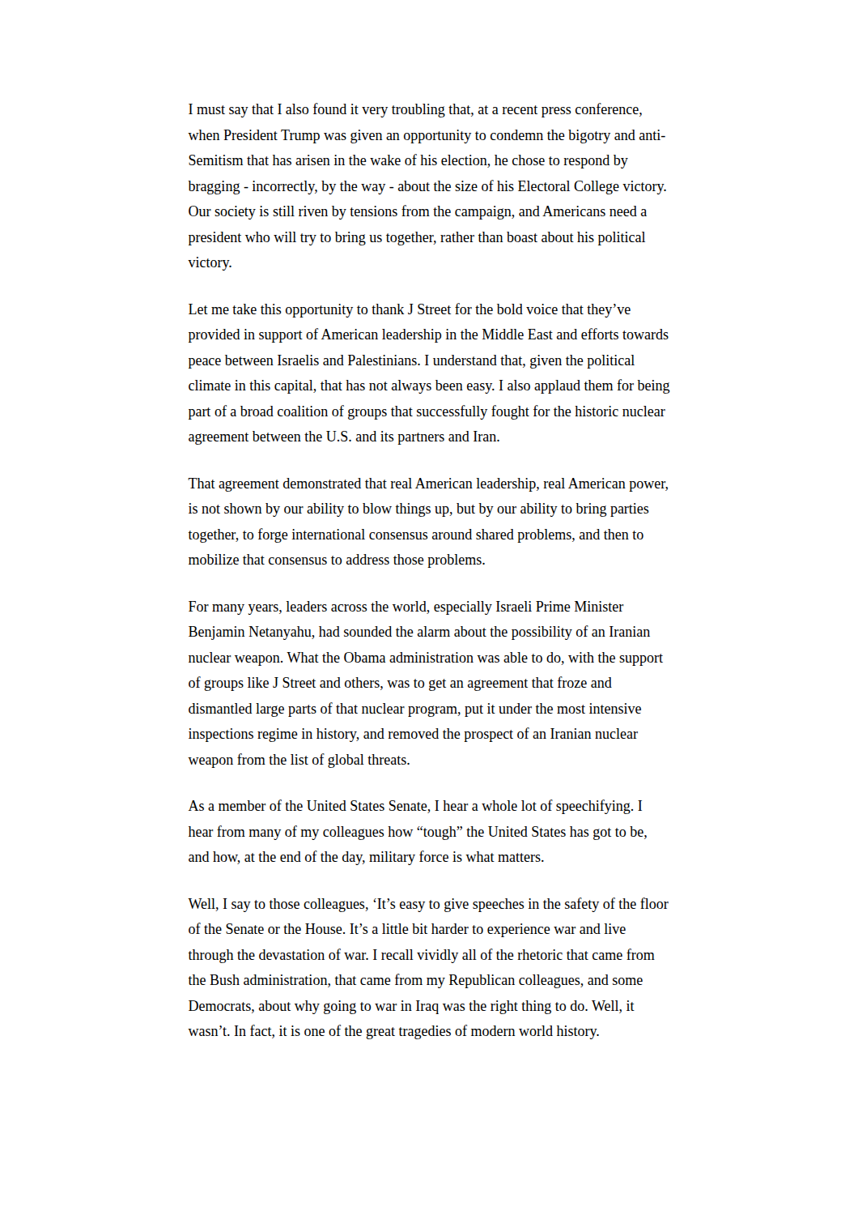I must say that I also found it very troubling that, at a recent press conference, when President Trump was given an opportunity to condemn the bigotry and anti-Semitism that has arisen in the wake of his election, he chose to respond by bragging - incorrectly, by the way - about the size of his Electoral College victory. Our society is still riven by tensions from the campaign, and Americans need a president who will try to bring us together, rather than boast about his political victory.
Let me take this opportunity to thank J Street for the bold voice that they’ve provided in support of American leadership in the Middle East and efforts towards peace between Israelis and Palestinians. I understand that, given the political climate in this capital, that has not always been easy. I also applaud them for being part of a broad coalition of groups that successfully fought for the historic nuclear agreement between the U.S. and its partners and Iran.
That agreement demonstrated that real American leadership, real American power, is not shown by our ability to blow things up, but by our ability to bring parties together, to forge international consensus around shared problems, and then to mobilize that consensus to address those problems.
For many years, leaders across the world, especially Israeli Prime Minister Benjamin Netanyahu, had sounded the alarm about the possibility of an Iranian nuclear weapon. What the Obama administration was able to do, with the support of groups like J Street and others, was to get an agreement that froze and dismantled large parts of that nuclear program, put it under the most intensive inspections regime in history, and removed the prospect of an Iranian nuclear weapon from the list of global threats.
As a member of the United States Senate, I hear a whole lot of speechifying. I hear from many of my colleagues how “tough” the United States has got to be, and how, at the end of the day, military force is what matters.
Well, I say to those colleagues, ‘It’s easy to give speeches in the safety of the floor of the Senate or the House. It’s a little bit harder to experience war and live through the devastation of war. I recall vividly all of the rhetoric that came from the Bush administration, that came from my Republican colleagues, and some Democrats, about why going to war in Iraq was the right thing to do. Well, it wasn’t. In fact, it is one of the great tragedies of modern world history.